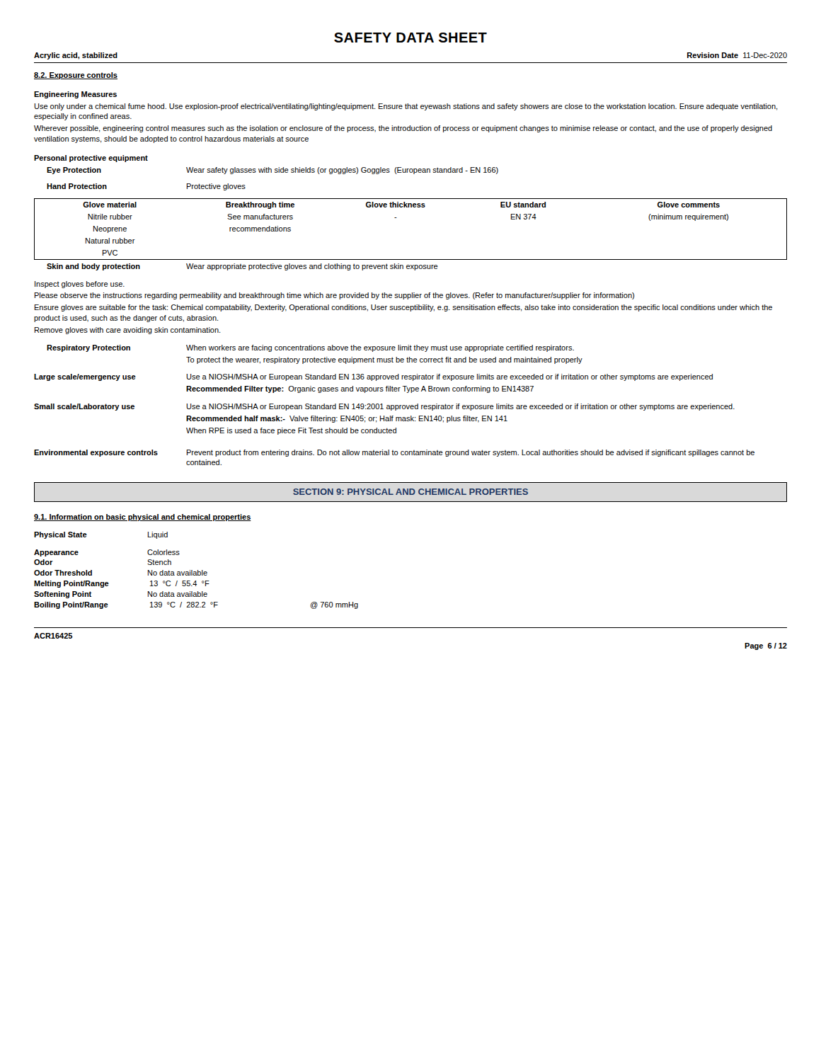SAFETY DATA SHEET
Acrylic acid, stabilized
Revision Date 11-Dec-2020
8.2. Exposure controls
Engineering Measures
Use only under a chemical fume hood. Use explosion-proof electrical/ventilating/lighting/equipment. Ensure that eyewash stations and safety showers are close to the workstation location. Ensure adequate ventilation, especially in confined areas.
Wherever possible, engineering control measures such as the isolation or enclosure of the process, the introduction of process or equipment changes to minimise release or contact, and the use of properly designed ventilation systems, should be adopted to control hazardous materials at source
Personal protective equipment
Eye Protection
Wear safety glasses with side shields (or goggles) Goggles (European standard - EN 166)
Hand Protection
Protective gloves
| Glove material | Breakthrough time | Glove thickness | EU standard | Glove comments |
| --- | --- | --- | --- | --- |
| Nitrile rubber | See manufacturers | - | EN 374 | (minimum requirement) |
| Neoprene | recommendations | | | |
| Natural rubber | | | | |
| PVC | | | | |
Skin and body protection
Wear appropriate protective gloves and clothing to prevent skin exposure
Inspect gloves before use.
Please observe the instructions regarding permeability and breakthrough time which are provided by the supplier of the gloves. (Refer to manufacturer/supplier for information)
Ensure gloves are suitable for the task: Chemical compatability, Dexterity, Operational conditions, User susceptibility, e.g. sensitisation effects, also take into consideration the specific local conditions under which the product is used, such as the danger of cuts, abrasion.
Remove gloves with care avoiding skin contamination.
Respiratory Protection
When workers are facing concentrations above the exposure limit they must use appropriate certified respirators.
To protect the wearer, respiratory protective equipment must be the correct fit and be used and maintained properly
Large scale/emergency use
Use a NIOSH/MSHA or European Standard EN 136 approved respirator if exposure limits are exceeded or if irritation or other symptoms are experienced
Recommended Filter type: Organic gases and vapours filter Type A Brown conforming to EN14387
Small scale/Laboratory use
Use a NIOSH/MSHA or European Standard EN 149:2001 approved respirator if exposure limits are exceeded or if irritation or other symptoms are experienced.
Recommended half mask:- Valve filtering: EN405; or; Half mask: EN140; plus filter, EN 141
When RPE is used a face piece Fit Test should be conducted
Environmental exposure controls
Prevent product from entering drains. Do not allow material to contaminate ground water system. Local authorities should be advised if significant spillages cannot be contained.
SECTION 9: PHYSICAL AND CHEMICAL PROPERTIES
9.1. Information on basic physical and chemical properties
Physical State
Liquid
Appearance
Colorless
Odor
Stench
Odor Threshold
No data available
Melting Point/Range
13 °C / 55.4 °F
Softening Point
No data available
Boiling Point/Range
139 °C / 282.2 °F
@ 760 mmHg
ACR16425
Page 6 / 12